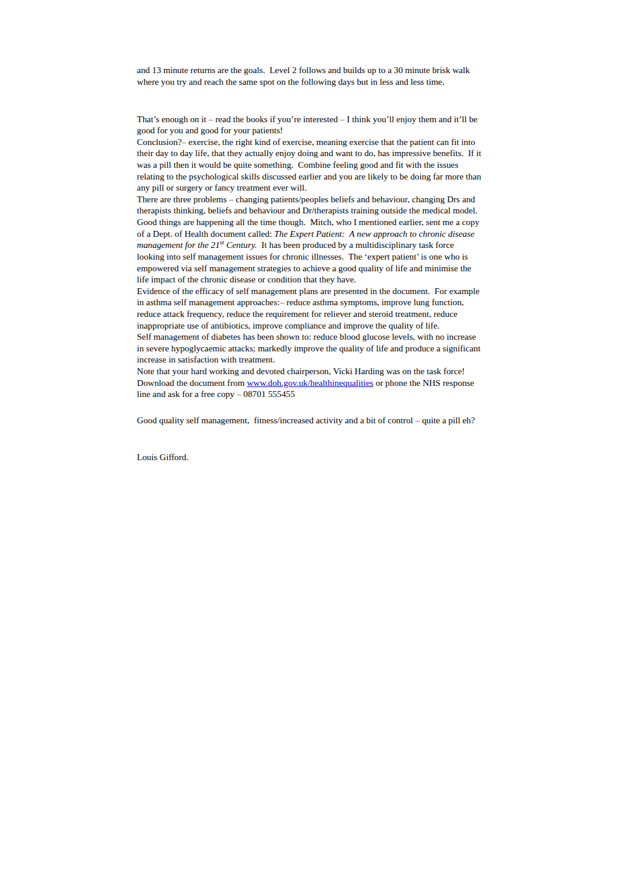and 13 minute returns are the goals. Level 2 follows and builds up to a 30 minute brisk walk where you try and reach the same spot on the following days but in less and less time.
That’s enough on it – read the books if you’re interested – I think you’ll enjoy them and it’ll be good for you and good for your patients!
Conclusion?– exercise, the right kind of exercise, meaning exercise that the patient can fit into their day to day life, that they actually enjoy doing and want to do, has impressive benefits. If it was a pill then it would be quite something. Combine feeling good and fit with the issues relating to the psychological skills discussed earlier and you are likely to be doing far more than any pill or surgery or fancy treatment ever will.
There are three problems – changing patients/peoples beliefs and behaviour, changing Drs and therapists thinking, beliefs and behaviour and Dr/therapists training outside the medical model.
Good things are happening all the time though. Mitch, who I mentioned earlier, sent me a copy of a Dept. of Health document called: The Expert Patient: A new approach to chronic disease management for the 21st Century. It has been produced by a multidisciplinary task force looking into self management issues for chronic illnesses. The ‘expert patient’ is one who is empowered via self management strategies to achieve a good quality of life and minimise the life impact of the chronic disease or condition that they have.
Evidence of the efficacy of self management plans are presented in the document. For example in asthma self management approaches:– reduce asthma symptoms, improve lung function, reduce attack frequency, reduce the requirement for reliever and steroid treatment, reduce inappropriate use of antibiotics, improve compliance and improve the quality of life.
Self management of diabetes has been shown to: reduce blood glucose levels, with no increase in severe hypoglycaemic attacks; markedly improve the quality of life and produce a significant increase in satisfaction with treatment.
Note that your hard working and devoted chairperson, Vicki Harding was on the task force!
Download the document from www.doh.gov.uk/healthinequalities or phone the NHS response line and ask for a free copy – 08701 555455
Good quality self management, fitness/increased activity and a bit of control – quite a pill eh?
Louis Gifford.